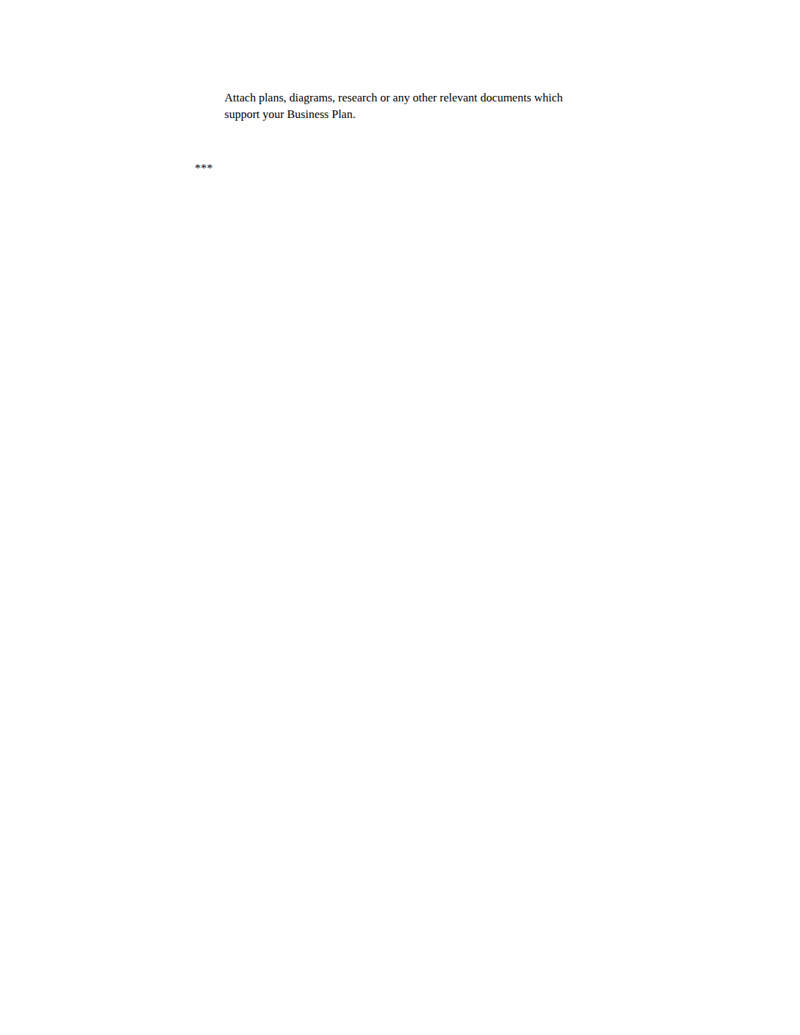Attach plans, diagrams, research or any other relevant documents which support your Business Plan.
***